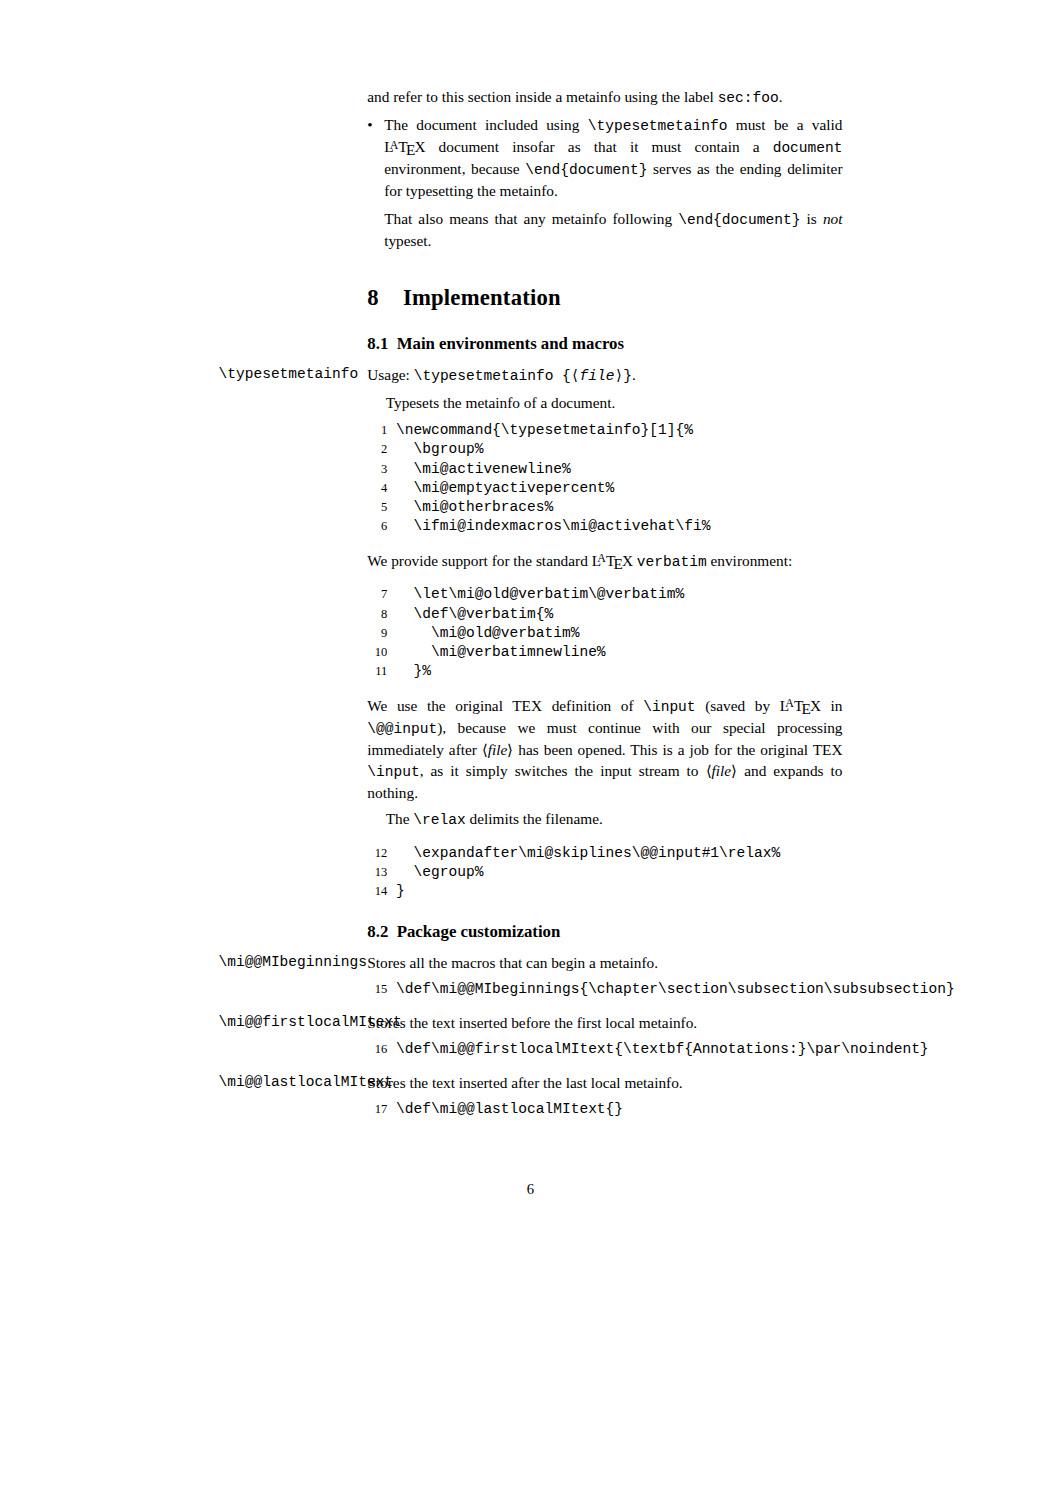and refer to this section inside a metainfo using the label sec:foo.
The document included using \typesetmetainfo must be a valid LATEX document insofar as that it must contain a document environment, because \end{document} serves as the ending delimiter for typesetting the metainfo.
That also means that any metainfo following \end{document} is not typeset.
8 Implementation
8.1 Main environments and macros
\typesetmetainfo
Usage: \typesetmetainfo {⟨file⟩}.
Typesets the metainfo of a document.
1\newcommand{\typesetmetainfo}[1]{%
2 \bgroup%
3 \mi@activenewline%
4 \mi@emptyactivepercent%
5 \mi@otherbraces%
6 \ifmi@indexmacros\mi@activehat\fi%
We provide support for the standard LATEX verbatim environment:
7 \let\mi@old@verbatim\@verbatim%
8 \def\@verbatim{%
9 \mi@old@verbatim%
10 \mi@verbatimnewline%
11 }%
We use the original TEX definition of \input (saved by LATEX in \@@input), because we must continue with our special processing immediately after ⟨file⟩ has been opened. This is a job for the original TEX \input, as it simply switches the input stream to ⟨file⟩ and expands to nothing.
The \relax delimits the filename.
12 \expandafter\mi@skiplines\@@input#1\relax%
13 \egroup%
14}
8.2 Package customization
\mi@@MIbeginnings
Stores all the macros that can begin a metainfo.
15\def\mi@@MIbeginnings{\chapter\section\subsection\subsubsection}
\mi@@firstlocalMItext
Stores the text inserted before the first local metainfo.
16\def\mi@@firstlocalMItext{\textbf{Annotations:}\par\noindent}
\mi@@lastlocalMItext
Stores the text inserted after the last local metainfo.
17\def\mi@@lastlocalMItext{}
6